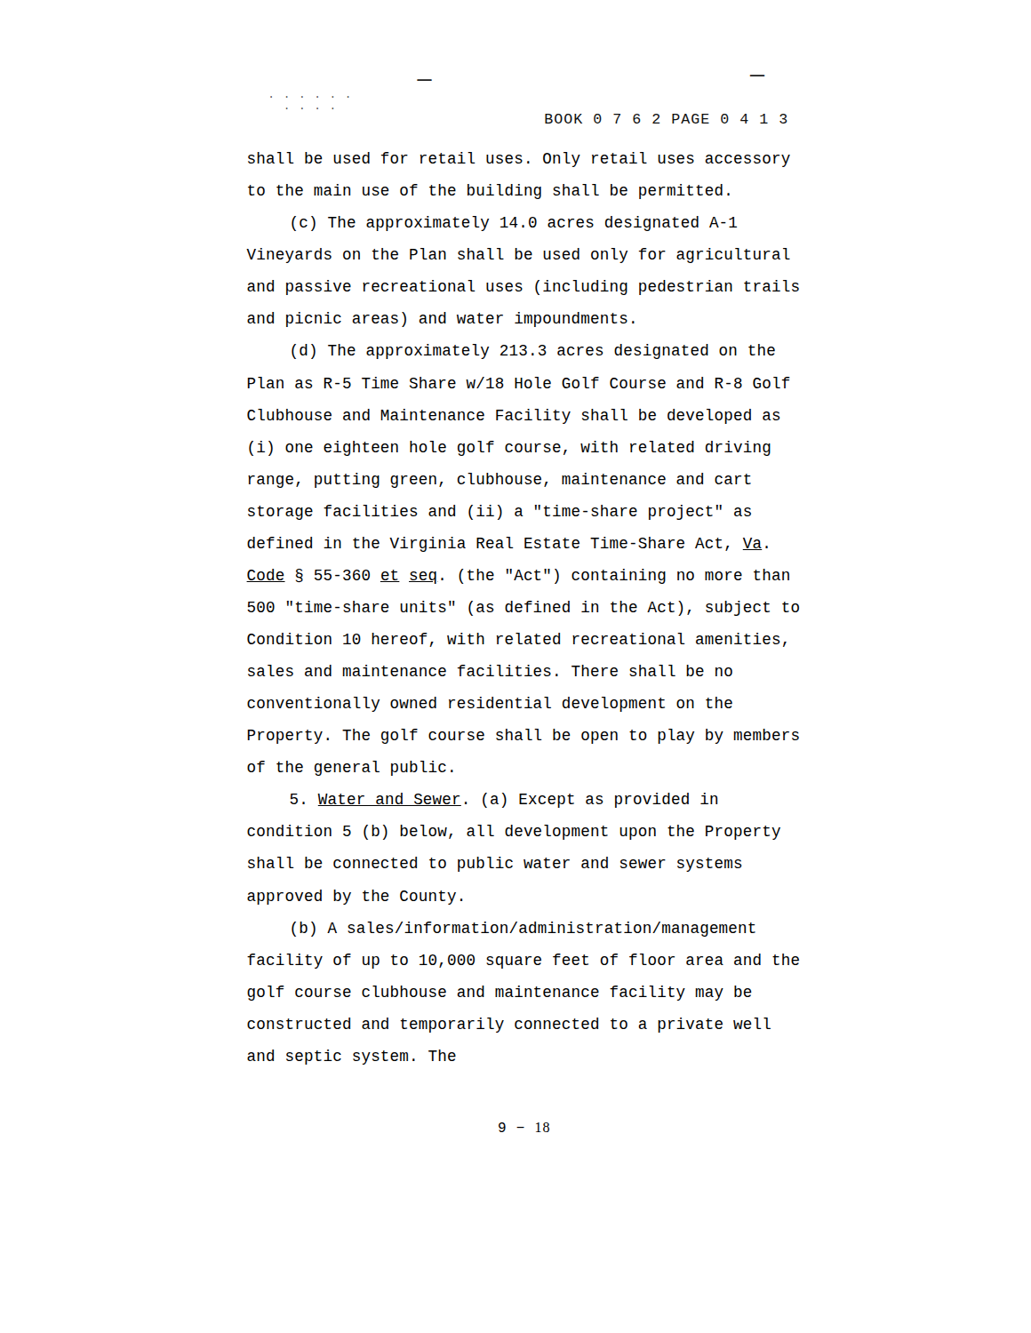. . . . . .
. . . .
— —
BOOK 0 7 6 2 PAGE 0 4 1 3
shall be used for retail uses. Only retail uses accessory to the main use of the building shall be permitted.
(c) The approximately 14.0 acres designated A-1 Vineyards on the Plan shall be used only for agricultural and passive recreational uses (including pedestrian trails and picnic areas) and water impoundments.
(d) The approximately 213.3 acres designated on the Plan as R-5 Time Share w/18 Hole Golf Course and R-8 Golf Clubhouse and Maintenance Facility shall be developed as (i) one eighteen hole golf course, with related driving range, putting green, clubhouse, maintenance and cart storage facilities and (ii) a "time-share project" as defined in the Virginia Real Estate Time-Share Act, Va. Code § 55-360 et seq. (the "Act") containing no more than 500 "time-share units" (as defined in the Act), subject to Condition 10 hereof, with related recreational amenities, sales and maintenance facilities. There shall be no conventionally owned residential development on the Property. The golf course shall be open to play by members of the general public.
5. Water and Sewer. (a) Except as provided in condition 5 (b) below, all development upon the Property shall be connected to public water and sewer systems approved by the County.
(b) A sales/information/administration/management facility of up to 10,000 square feet of floor area and the golf course clubhouse and maintenance facility may be constructed and temporarily connected to a private well and septic system. The
9 − 18